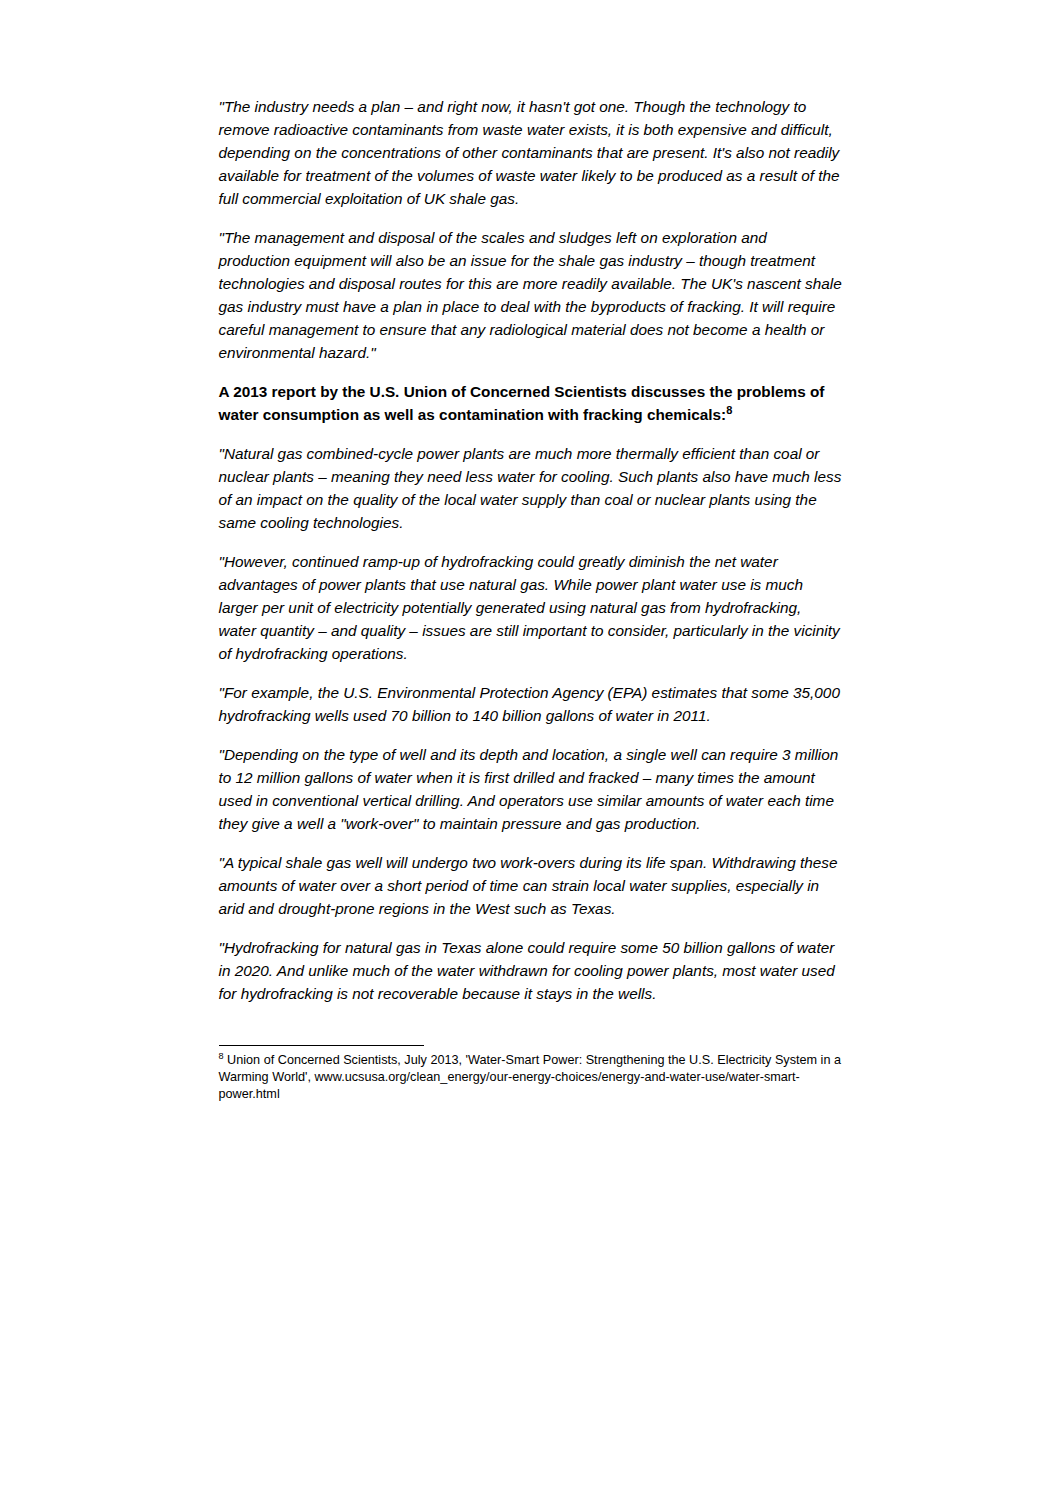"The industry needs a plan – and right now, it hasn't got one. Though the technology to remove radioactive contaminants from waste water exists, it is both expensive and difficult, depending on the concentrations of other contaminants that are present. It's also not readily available for treatment of the volumes of waste water likely to be produced as a result of the full commercial exploitation of UK shale gas.
"The management and disposal of the scales and sludges left on exploration and production equipment will also be an issue for the shale gas industry – though treatment technologies and disposal routes for this are more readily available. The UK's nascent shale gas industry must have a plan in place to deal with the byproducts of fracking. It will require careful management to ensure that any radiological material does not become a health or environmental hazard."
A 2013 report by the U.S. Union of Concerned Scientists discusses the problems of water consumption as well as contamination with fracking chemicals:8
"Natural gas combined-cycle power plants are much more thermally efficient than coal or nuclear plants – meaning they need less water for cooling. Such plants also have much less of an impact on the quality of the local water supply than coal or nuclear plants using the same cooling technologies.
"However, continued ramp-up of hydrofracking could greatly diminish the net water advantages of power plants that use natural gas. While power plant water use is much larger per unit of electricity potentially generated using natural gas from hydrofracking, water quantity – and quality – issues are still important to consider, particularly in the vicinity of hydrofracking operations.
"For example, the U.S. Environmental Protection Agency (EPA) estimates that some 35,000 hydrofracking wells used 70 billion to 140 billion gallons of water in 2011.
"Depending on the type of well and its depth and location, a single well can require 3 million to 12 million gallons of water when it is first drilled and fracked – many times the amount used in conventional vertical drilling. And operators use similar amounts of water each time they give a well a "work-over" to maintain pressure and gas production.
"A typical shale gas well will undergo two work-overs during its life span. Withdrawing these amounts of water over a short period of time can strain local water supplies, especially in arid and drought-prone regions in the West such as Texas.
"Hydrofracking for natural gas in Texas alone could require some 50 billion gallons of water in 2020. And unlike much of the water withdrawn for cooling power plants, most water used for hydrofracking is not recoverable because it stays in the wells.
8 Union of Concerned Scientists, July 2013, 'Water-Smart Power: Strengthening the U.S. Electricity System in a Warming World', www.ucsusa.org/clean_energy/our-energy-choices/energy-and-water-use/water-smart-power.html